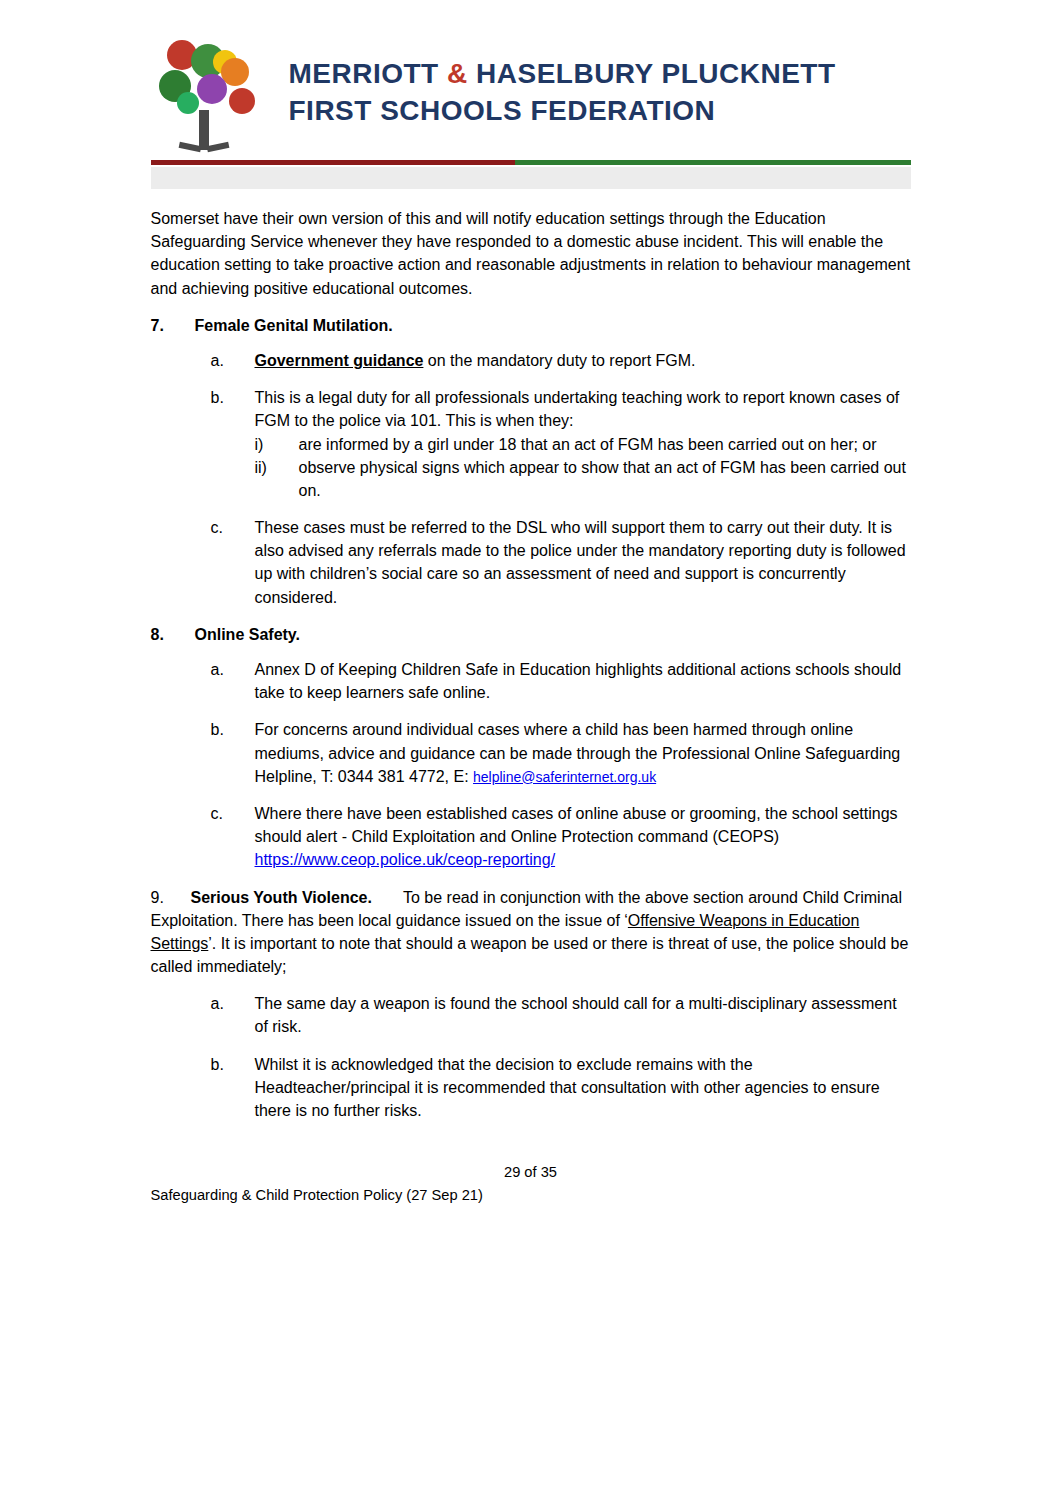MERRIOTT & HASELBURY PLUCKNETT
FIRST SCHOOLS FEDERATION
Somerset have their own version of this and will notify education settings through the Education Safeguarding Service whenever they have responded to a domestic abuse incident. This will enable the education setting to take proactive action and reasonable adjustments in relation to behaviour management and achieving positive educational outcomes.
7.
Female Genital Mutilation.
a.
Government guidance on the mandatory duty to report FGM.
b.
This is a legal duty for all professionals undertaking teaching work to report known cases of FGM to the police via 101. This is when they:
i)
are informed by a girl under 18 that an act of FGM has been carried out on her; or
ii)
observe physical signs which appear to show that an act of FGM has been carried out on.
c.
These cases must be referred to the DSL who will support them to carry out their duty. It is also advised any referrals made to the police under the mandatory reporting duty is followed up with children’s social care so an assessment of need and support is concurrently considered.
8.
Online Safety.
a.
Annex D of Keeping Children Safe in Education highlights additional actions schools should take to keep learners safe online.
b.
For concerns around individual cases where a child has been harmed through online mediums, advice and guidance can be made through the Professional Online Safeguarding Helpline, T: 0344 381 4772, E: helpline@saferinternet.org.uk
c.
Where there have been established cases of online abuse or grooming, the school settings should alert - Child Exploitation and Online Protection command (CEOPS) https://www.ceop.police.uk/ceop-reporting/
9. Serious Youth Violence. To be read in conjunction with the above section around Child Criminal Exploitation. There has been local guidance issued on the issue of ‘Offensive Weapons in Education Settings’. It is important to note that should a weapon be used or there is threat of use, the police should be called immediately;
a.
The same day a weapon is found the school should call for a multi-disciplinary assessment of risk.
b.
Whilst it is acknowledged that the decision to exclude remains with the Headteacher/principal it is recommended that consultation with other agencies to ensure there is no further risks.
29 of 35
Safeguarding & Child Protection Policy (27 Sep 21)